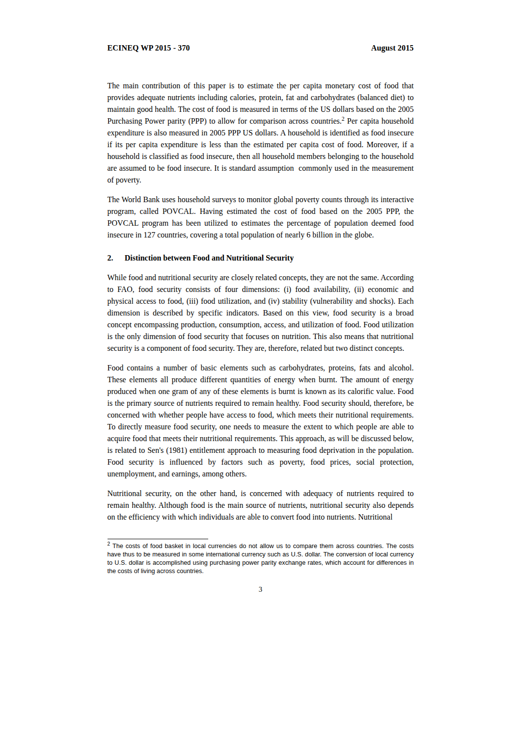ECINEQ WP 2015 - 370 August 2015
The main contribution of this paper is to estimate the per capita monetary cost of food that provides adequate nutrients including calories, protein, fat and carbohydrates (balanced diet) to maintain good health. The cost of food is measured in terms of the US dollars based on the 2005 Purchasing Power parity (PPP) to allow for comparison across countries.2 Per capita household expenditure is also measured in 2005 PPP US dollars. A household is identified as food insecure if its per capita expenditure is less than the estimated per capita cost of food. Moreover, if a household is classified as food insecure, then all household members belonging to the household are assumed to be food insecure. It is standard assumption commonly used in the measurement of poverty.
The World Bank uses household surveys to monitor global poverty counts through its interactive program, called POVCAL. Having estimated the cost of food based on the 2005 PPP, the POVCAL program has been utilized to estimates the percentage of population deemed food insecure in 127 countries, covering a total population of nearly 6 billion in the globe.
2. Distinction between Food and Nutritional Security
While food and nutritional security are closely related concepts, they are not the same. According to FAO, food security consists of four dimensions: (i) food availability, (ii) economic and physical access to food, (iii) food utilization, and (iv) stability (vulnerability and shocks). Each dimension is described by specific indicators. Based on this view, food security is a broad concept encompassing production, consumption, access, and utilization of food. Food utilization is the only dimension of food security that focuses on nutrition. This also means that nutritional security is a component of food security. They are, therefore, related but two distinct concepts.
Food contains a number of basic elements such as carbohydrates, proteins, fats and alcohol. These elements all produce different quantities of energy when burnt. The amount of energy produced when one gram of any of these elements is burnt is known as its calorific value. Food is the primary source of nutrients required to remain healthy. Food security should, therefore, be concerned with whether people have access to food, which meets their nutritional requirements. To directly measure food security, one needs to measure the extent to which people are able to acquire food that meets their nutritional requirements. This approach, as will be discussed below, is related to Sen's (1981) entitlement approach to measuring food deprivation in the population. Food security is influenced by factors such as poverty, food prices, social protection, unemployment, and earnings, among others.
Nutritional security, on the other hand, is concerned with adequacy of nutrients required to remain healthy. Although food is the main source of nutrients, nutritional security also depends on the efficiency with which individuals are able to convert food into nutrients. Nutritional
2 The costs of food basket in local currencies do not allow us to compare them across countries. The costs have thus to be measured in some international currency such as U.S. dollar. The conversion of local currency to U.S. dollar is accomplished using purchasing power parity exchange rates, which account for differences in the costs of living across countries.
3